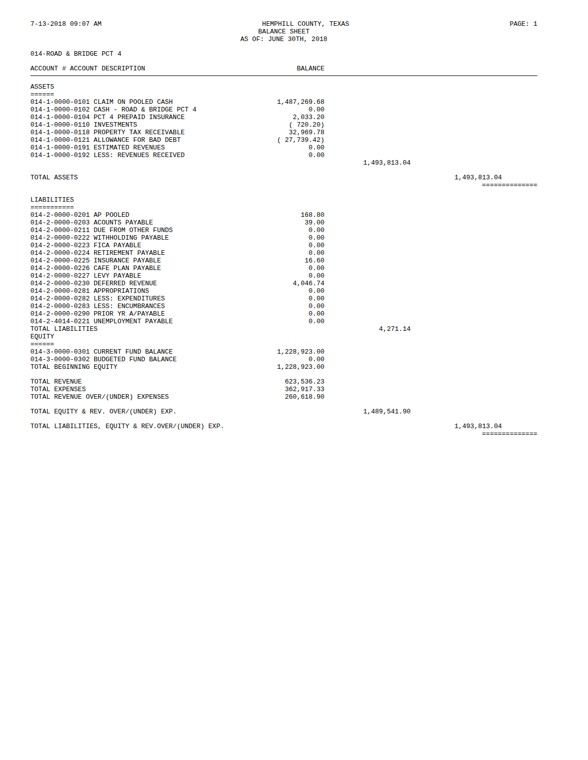7-13-2018 09:07 AM HEMPHILL COUNTY, TEXAS PAGE: 1
BALANCE SHEET
AS OF: JUNE 30TH, 2018
014-ROAD & BRIDGE PCT 4
ACCOUNT # ACCOUNT DESCRIPTION BALANCE
ASSETS
======
014-1-0000-0101 CLAIM ON POOLED CASH 1,487,269.68
014-1-0000-0102 CASH - ROAD & BRIDGE PCT 4 0.00
014-1-0000-0104 PCT 4 PREPAID INSURANCE 2,033.20
014-1-0000-0110 INVESTMENTS ( 720.20)
014-1-0000-0118 PROPERTY TAX RECEIVABLE 32,969.78
014-1-0000-0121 ALLOWANCE FOR BAD DEBT ( 27,739.42)
014-1-0000-0191 ESTIMATED REVENUES 0.00
014-1-0000-0192 LESS: REVENUES RECEIVED 0.00
1,493,813.04
TOTAL ASSETS 1,493,813.04
==============
LIABILITIES
===========
014-2-0000-0201 AP POOLED 168.80
014-2-0000-0203 ACOUNTS PAYABLE 39.00
014-2-0000-0211 DUE FROM OTHER FUNDS 0.00
014-2-0000-0222 WITHHOLDING PAYABLE 0.00
014-2-0000-0223 FICA PAYABLE 0.00
014-2-0000-0224 RETIREMENT PAYABLE 0.00
014-2-0000-0225 INSURANCE PAYABLE 16.60
014-2-0000-0226 CAFE PLAN PAYABLE 0.00
014-2-0000-0227 LEVY PAYABLE 0.00
014-2-0000-0230 DEFERRED REVENUE 4,046.74
014-2-0000-0281 APPROPRIATIONS 0.00
014-2-0000-0282 LESS: EXPENDITURES 0.00
014-2-0000-0283 LESS: ENCUMBRANCES 0.00
014-2-0000-0290 PRIOR YR A/PAYABLE 0.00
014-2-4014-0221 UNEMPLOYMENT PAYABLE 0.00
TOTAL LIABILITIES 4,271.14
EQUITY
======
014-3-0000-0301 CURRENT FUND BALANCE 1,228,923.00
014-3-0000-0302 BUDGETED FUND BALANCE 0.00
TOTAL BEGINNING EQUITY 1,228,923.00
TOTAL REVENUE 623,536.23
TOTAL EXPENSES 362,917.33
TOTAL REVENUE OVER/(UNDER) EXPENSES 260,618.90
TOTAL EQUITY & REV. OVER/(UNDER) EXP. 1,489,541.90
TOTAL LIABILITIES, EQUITY & REV.OVER/(UNDER) EXP. 1,493,813.04
==============